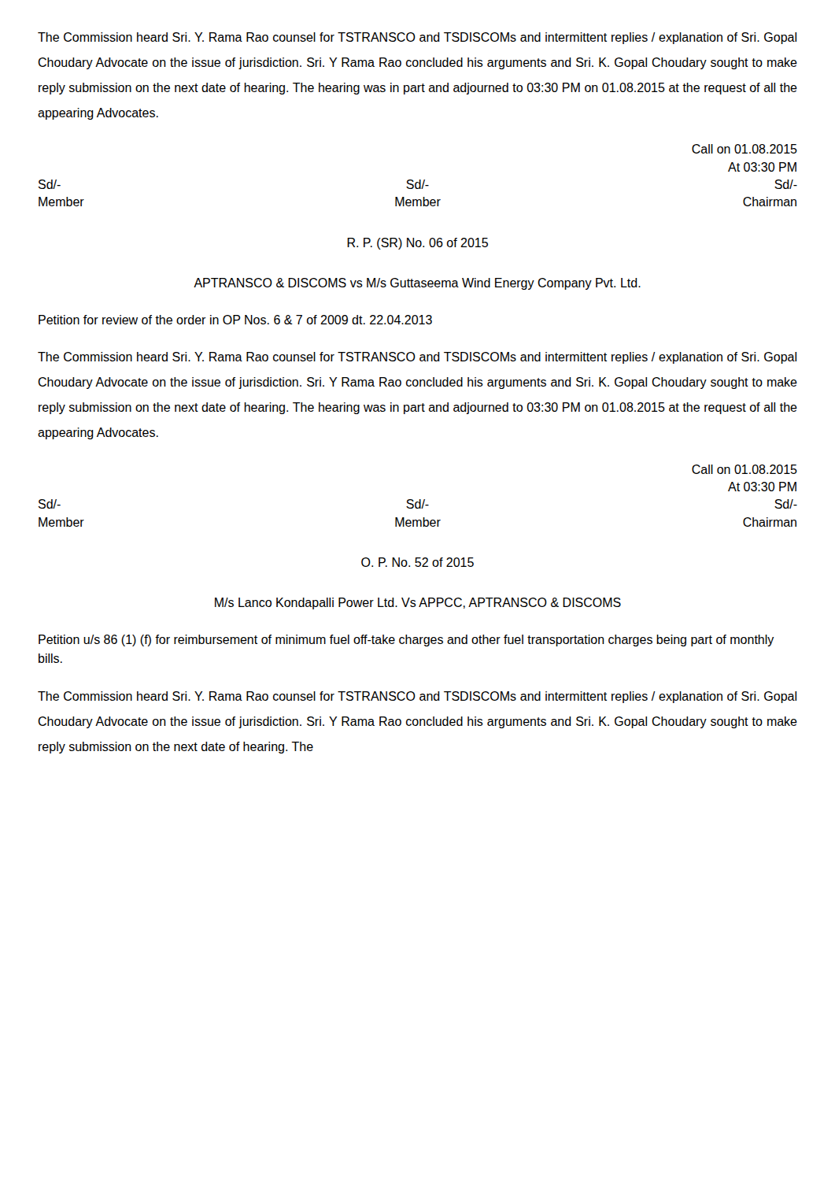The Commission heard Sri. Y. Rama Rao counsel for TSTRANSCO and TSDISCOMs and intermittent replies / explanation of Sri. Gopal Choudary Advocate on the issue of jurisdiction. Sri. Y Rama Rao concluded his arguments and Sri. K. Gopal Choudary sought to make reply submission on the next date of hearing. The hearing was in part and adjourned to 03:30 PM on 01.08.2015 at the request of all the appearing Advocates.
Call on 01.08.2015
At 03:30 PM
| Sd/- | Sd/- | Sd/- |
| Member | Member | Chairman |
R. P. (SR) No. 06 of 2015
APTRANSCO & DISCOMS vs M/s Guttaseema Wind Energy Company Pvt. Ltd.
Petition for review of the order in OP Nos. 6 & 7 of 2009 dt. 22.04.2013
The Commission heard Sri. Y. Rama Rao counsel for TSTRANSCO and TSDISCOMs and intermittent replies / explanation of Sri. Gopal Choudary Advocate on the issue of jurisdiction. Sri. Y Rama Rao concluded his arguments and Sri. K. Gopal Choudary sought to make reply submission on the next date of hearing. The hearing was in part and adjourned to 03:30 PM on 01.08.2015 at the request of all the appearing Advocates.
Call on 01.08.2015
At 03:30 PM
| Sd/- | Sd/- | Sd/- |
| Member | Member | Chairman |
O. P. No. 52 of 2015
M/s Lanco Kondapalli Power Ltd. Vs APPCC, APTRANSCO & DISCOMS
Petition u/s 86 (1) (f) for reimbursement of minimum fuel off-take charges and other fuel transportation charges being part of monthly bills.
The Commission heard Sri. Y. Rama Rao counsel for TSTRANSCO and TSDISCOMs and intermittent replies / explanation of Sri. Gopal Choudary Advocate on the issue of jurisdiction. Sri. Y Rama Rao concluded his arguments and Sri. K. Gopal Choudary sought to make reply submission on the next date of hearing. The